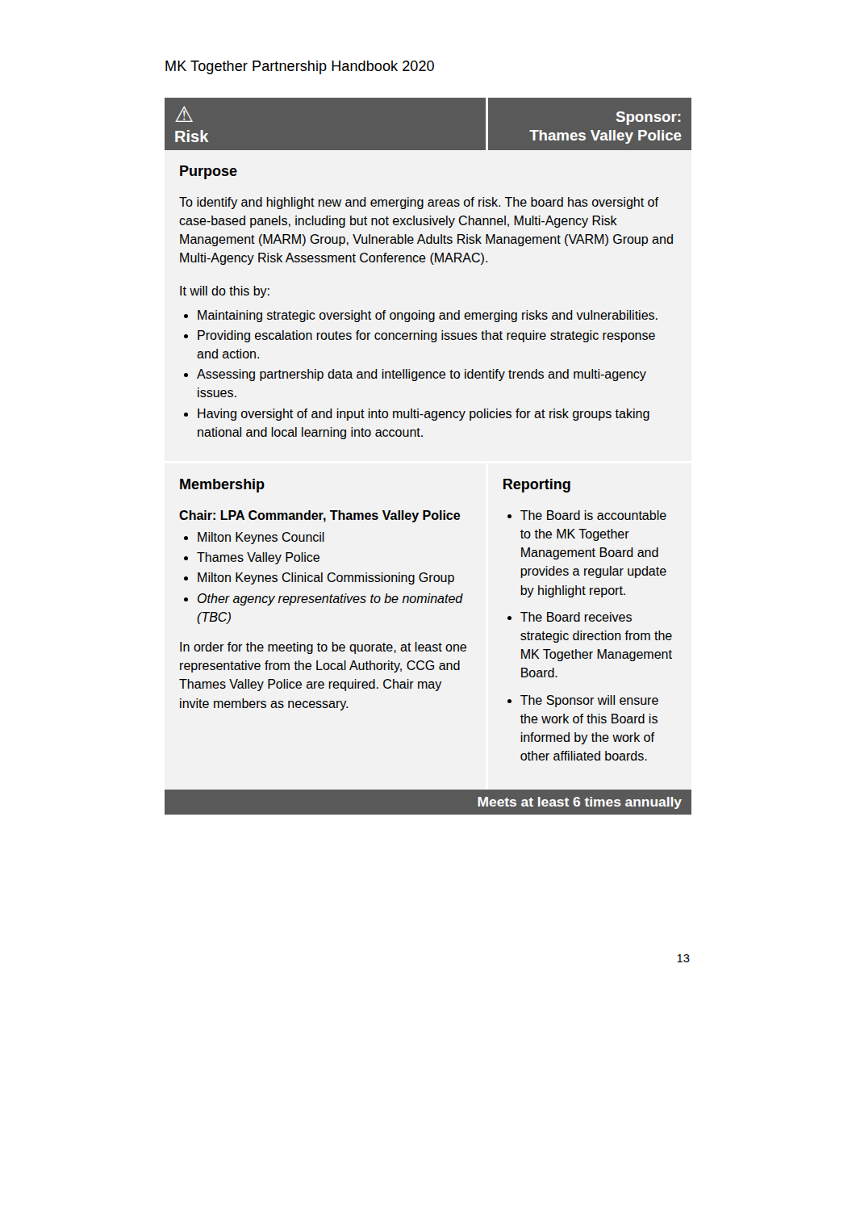MK Together Partnership Handbook 2020
| ⚠ Risk | Sponsor: Thames Valley Police |
| Purpose To identify and highlight new and emerging areas of risk. The board has oversight of case-based panels, including but not exclusively Channel, Multi-Agency Risk Management (MARM) Group, Vulnerable Adults Risk Management (VARM) Group and Multi-Agency Risk Assessment Conference (MARAC). It will do this by: Maintaining strategic oversight of ongoing and emerging risks and vulnerabilities. Providing escalation routes for concerning issues that require strategic response and action. Assessing partnership data and intelligence to identify trends and multi-agency issues. Having oversight of and input into multi-agency policies for at risk groups taking national and local learning into account. |
| Membership Chair: LPA Commander, Thames Valley Police Milton Keynes Council Thames Valley Police Milton Keynes Clinical Commissioning Group Other agency representatives to be nominated (TBC) In order for the meeting to be quorate, at least one representative from the Local Authority, CCG and Thames Valley Police are required. Chair may invite members as necessary. | Reporting The Board is accountable to the MK Together Management Board and provides a regular update by highlight report. The Board receives strategic direction from the MK Together Management Board. The Sponsor will ensure the work of this Board is informed by the work of other affiliated boards. |
| Meets at least 6 times annually |
13